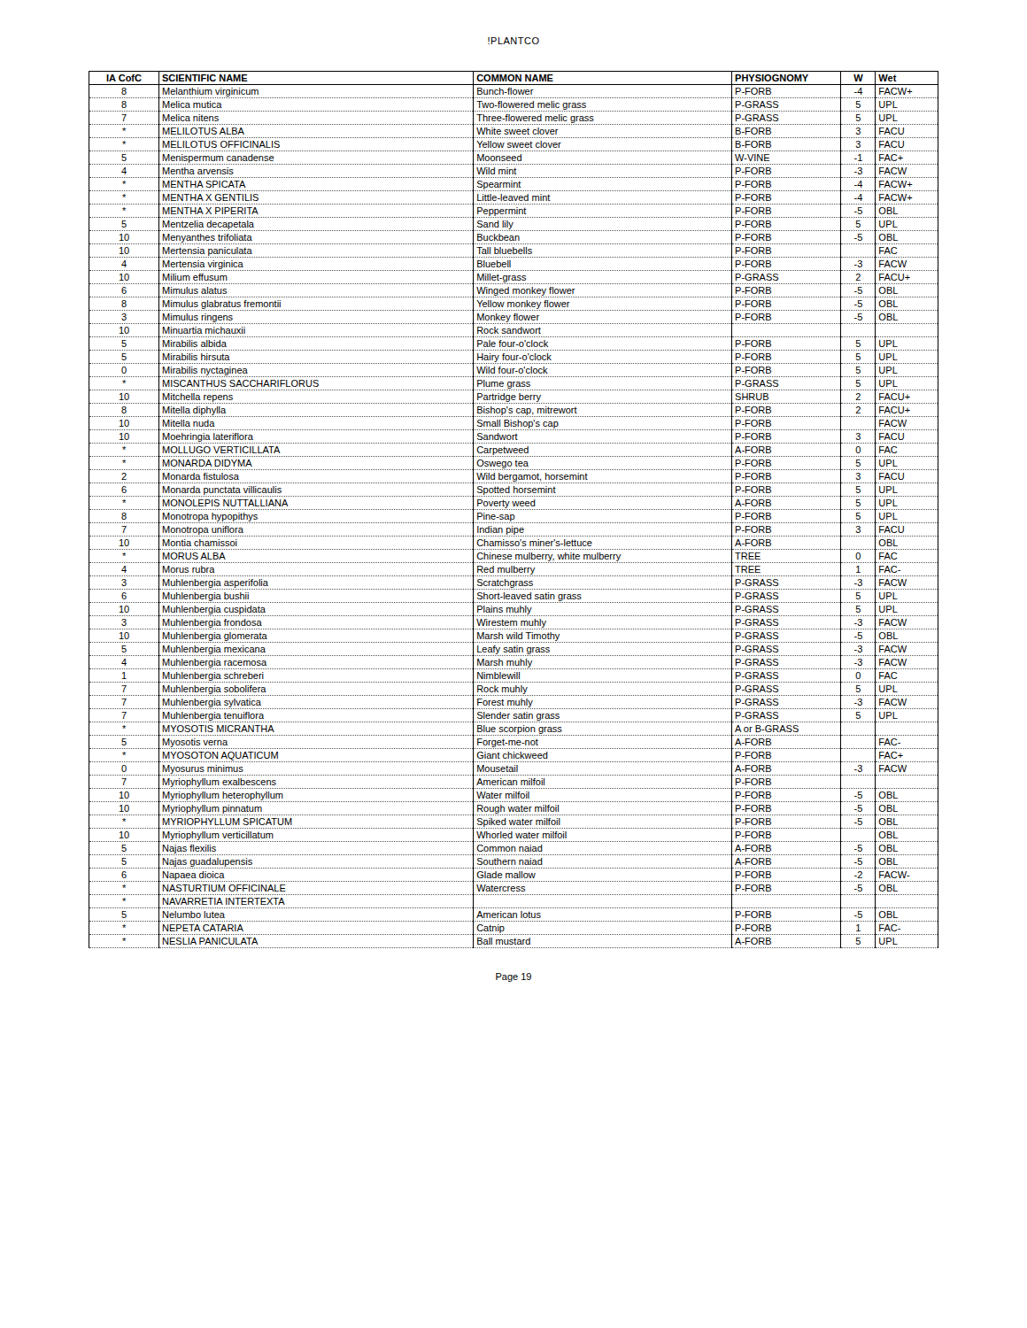!PLANTCO
| IA CofC | SCIENTIFIC NAME | COMMON NAME | PHYSIOGNOMY | W | Wet |
| --- | --- | --- | --- | --- | --- |
| 8 | Melanthium virginicum | Bunch-flower | P-FORB | -4 | FACW+ |
| 8 | Melica mutica | Two-flowered melic grass | P-GRASS | 5 | UPL |
| 7 | Melica nitens | Three-flowered melic grass | P-GRASS | 5 | UPL |
| * | MELILOTUS ALBA | White sweet clover | B-FORB | 3 | FACU |
| * | MELILOTUS OFFICINALIS | Yellow sweet clover | B-FORB | 3 | FACU |
| 5 | Menispermum canadense | Moonseed | W-VINE | -1 | FAC+ |
| 4 | Mentha arvensis | Wild mint | P-FORB | -3 | FACW |
| * | MENTHA SPICATA | Spearmint | P-FORB | -4 | FACW+ |
| * | MENTHA X GENTILIS | Little-leaved mint | P-FORB | -4 | FACW+ |
| * | MENTHA X PIPERITA | Peppermint | P-FORB | -5 | OBL |
| 5 | Mentzelia decapetala | Sand lily | P-FORB | 5 | UPL |
| 10 | Menyanthes trifoliata | Buckbean | P-FORB | -5 | OBL |
| 10 | Mertensia paniculata | Tall bluebells | P-FORB | | FAC |
| 4 | Mertensia virginica | Bluebell | P-FORB | -3 | FACW |
| 10 | Milium effusum | Millet-grass | P-GRASS | 2 | FACU+ |
| 6 | Mimulus alatus | Winged monkey flower | P-FORB | -5 | OBL |
| 8 | Mimulus glabratus fremontii | Yellow monkey flower | P-FORB | -5 | OBL |
| 3 | Mimulus ringens | Monkey flower | P-FORB | -5 | OBL |
| 10 | Minuartia michauxii | Rock sandwort | | | |
| 5 | Mirabilis albida | Pale four-o'clock | P-FORB | 5 | UPL |
| 5 | Mirabilis hirsuta | Hairy four-o'clock | P-FORB | 5 | UPL |
| 0 | Mirabilis nyctaginea | Wild four-o'clock | P-FORB | 5 | UPL |
| * | MISCANTHUS SACCHARIFLORUS | Plume grass | P-GRASS | 5 | UPL |
| 10 | Mitchella repens | Partridge berry | SHRUB | 2 | FACU+ |
| 8 | Mitella diphylla | Bishop's cap, mitrewort | P-FORB | 2 | FACU+ |
| 10 | Mitella nuda | Small Bishop's cap | P-FORB | | FACW |
| 10 | Moehringia lateriflora | Sandwort | P-FORB | 3 | FACU |
| * | MOLLUGO VERTICILLATA | Carpetweed | A-FORB | 0 | FAC |
| * | MONARDA DIDYMA | Oswego tea | P-FORB | 5 | UPL |
| 2 | Monarda fistulosa | Wild bergamot, horsemint | P-FORB | 3 | FACU |
| 6 | Monarda punctata villicaulis | Spotted horsemint | P-FORB | 5 | UPL |
| * | MONOLEPIS NUTTALLIANA | Poverty weed | A-FORB | 5 | UPL |
| 8 | Monotropa hypopithys | Pine-sap | P-FORB | 5 | UPL |
| 7 | Monotropa uniflora | Indian pipe | P-FORB | 3 | FACU |
| 10 | Montia chamissoi | Chamisso's miner's-lettuce | A-FORB | | OBL |
| * | MORUS ALBA | Chinese mulberry, white mulberry | TREE | 0 | FAC |
| 4 | Morus rubra | Red mulberry | TREE | 1 | FAC- |
| 3 | Muhlenbergia asperifolia | Scratchgrass | P-GRASS | -3 | FACW |
| 6 | Muhlenbergia bushii | Short-leaved satin grass | P-GRASS | 5 | UPL |
| 10 | Muhlenbergia cuspidata | Plains muhly | P-GRASS | 5 | UPL |
| 3 | Muhlenbergia frondosa | Wirestem muhly | P-GRASS | -3 | FACW |
| 10 | Muhlenbergia glomerata | Marsh wild Timothy | P-GRASS | -5 | OBL |
| 5 | Muhlenbergia mexicana | Leafy satin grass | P-GRASS | -3 | FACW |
| 4 | Muhlenbergia racemosa | Marsh muhly | P-GRASS | -3 | FACW |
| 1 | Muhlenbergia schreberi | Nimblewill | P-GRASS | 0 | FAC |
| 7 | Muhlenbergia sobolifera | Rock muhly | P-GRASS | 5 | UPL |
| 7 | Muhlenbergia sylvatica | Forest muhly | P-GRASS | -3 | FACW |
| 7 | Muhlenbergia tenuiflora | Slender satin grass | P-GRASS | 5 | UPL |
| * | MYOSOTIS MICRANTHA | Blue scorpion grass | A or B-GRASS | | |
| 5 | Myosotis verna | Forget-me-not | A-FORB | | FAC- |
| * | MYOSOTON AQUATICUM | Giant chickweed | P-FORB | | FAC+ |
| 0 | Myosurus minimus | Mousetail | A-FORB | -3 | FACW |
| 7 | Myriophyllum exalbescens | American milfoil | P-FORB | | |
| 10 | Myriophyllum heterophyllum | Water milfoil | P-FORB | -5 | OBL |
| 10 | Myriophyllum pinnatum | Rough water milfoil | P-FORB | -5 | OBL |
| * | MYRIOPHYLLUM SPICATUM | Spiked water milfoil | P-FORB | -5 | OBL |
| 10 | Myriophyllum verticillatum | Whorled water milfoil | P-FORB | | OBL |
| 5 | Najas flexilis | Common naiad | A-FORB | -5 | OBL |
| 5 | Najas guadalupensis | Southern naiad | A-FORB | -5 | OBL |
| 6 | Napaea dioica | Glade mallow | P-FORB | -2 | FACW- |
| * | NASTURTIUM OFFICINALE | Watercress | P-FORB | -5 | OBL |
| * | NAVARRETIA INTERTEXTA | | | | |
| 5 | Nelumbo lutea | American lotus | P-FORB | -5 | OBL |
| * | NEPETA CATARIA | Catnip | P-FORB | 1 | FAC- |
| * | NESLIA PANICULATA | Ball mustard | A-FORB | 5 | UPL |
Page 19